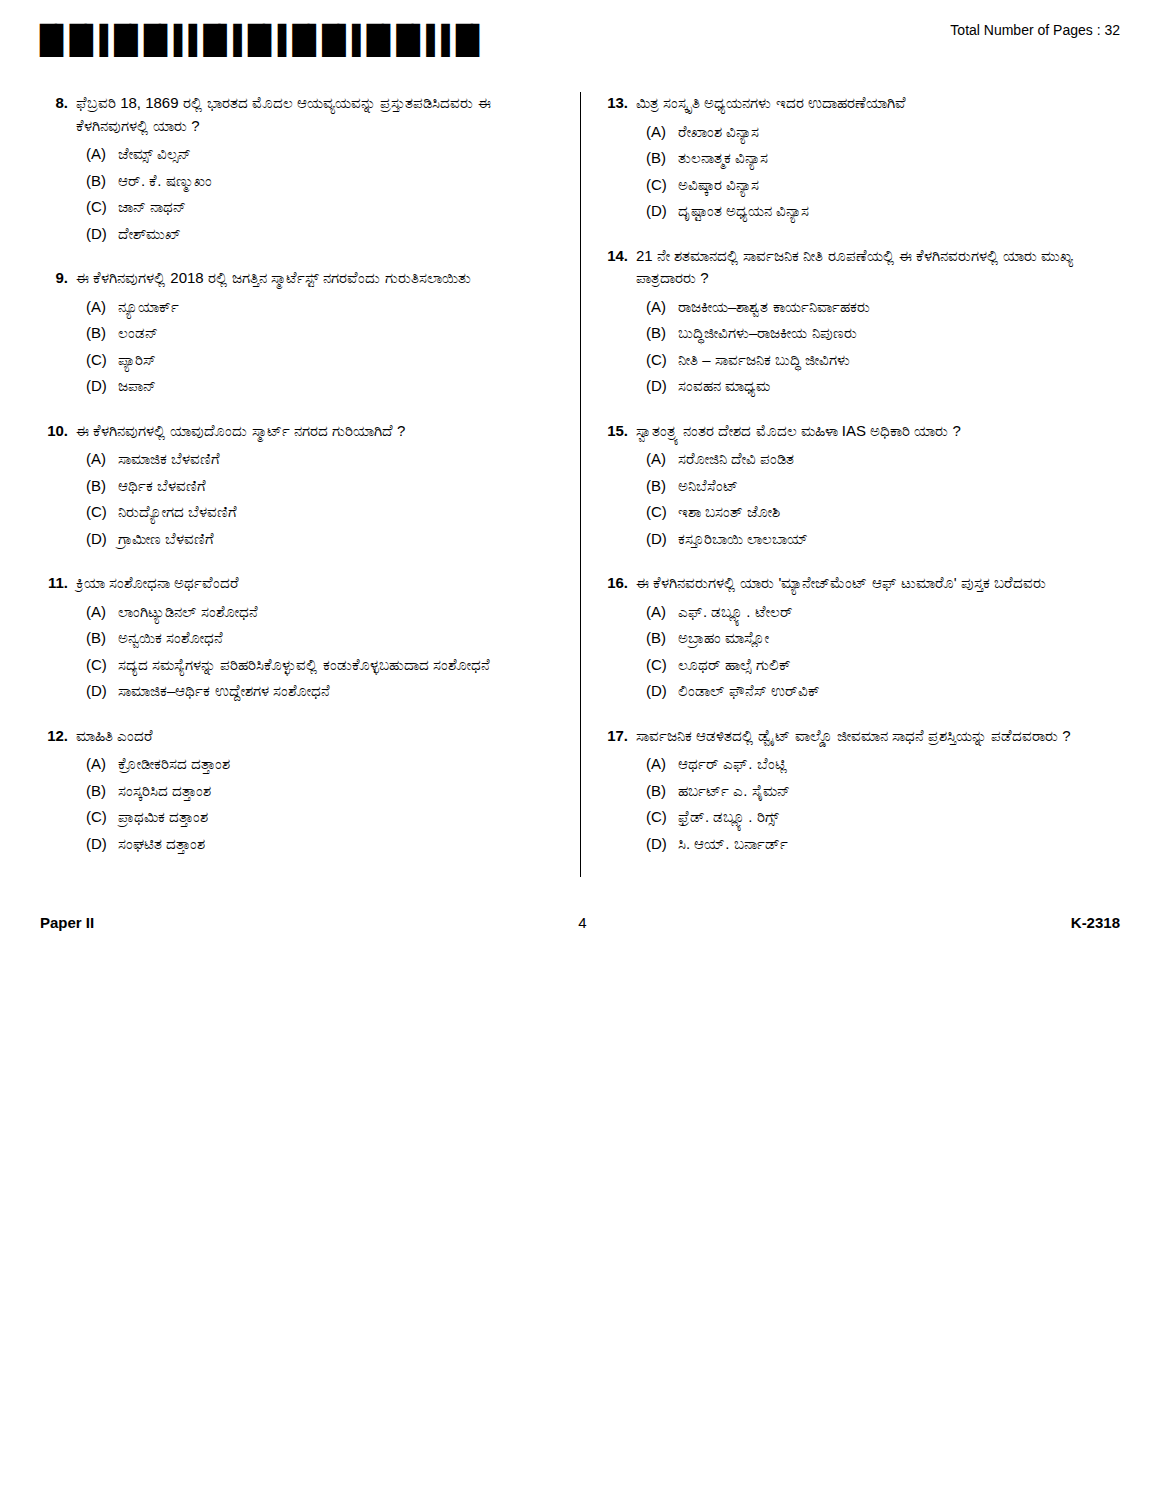█▌█▌▌█▌█▌▌▌█▌▌█▌▌█▌█▌▌█▌█▌▌▌█▌
Total Number of Pages : 32
8.
ಫೆಬ್ರವರಿ 18, 1869 ರಲ್ಲಿ ಭಾರತದ ಮೊದಲ ಆಯವ್ಯಯವನ್ನು ಪ್ರಸ್ತುತಪಡಿಸಿದವರು ಈ ಕೆಳಗಿನವುಗಳಲ್ಲಿ ಯಾರು ?
(A) ಜೇಮ್ಸ್ ವಿಲ್ಸನ್
(B) ಆರ್. ಕೆ. ಷಣ್ಮುಖಂ
(C) ಜಾನ್ ನಾಥನ್
(D) ದೇಶ್‌ಮುಖ್
9.
ಈ ಕೆಳಗಿನವುಗಳಲ್ಲಿ 2018 ರಲ್ಲಿ ಜಗತ್ತಿನ ಸ್ಮಾರ್ಟೆಸ್ಟ್ ನಗರವೆಂದು ಗುರುತಿಸಲಾಯಿತು
(A) ನ್ಯೂಯಾರ್ಕ್
(B) ಲಂಡನ್
(C) ಪ್ಯಾರಿಸ್
(D) ಜಪಾನ್
10.
ಈ ಕೆಳಗಿನವುಗಳಲ್ಲಿ ಯಾವುದೊಂದು ಸ್ಮಾರ್ಟ್ ನಗರದ ಗುರಿಯಾಗಿದೆ ?
(A) ಸಾಮಾಜಿಕ ಬೆಳವಣಿಗೆ
(B) ಆರ್ಥಿಕ ಬೆಳವಣಿಗೆ
(C) ನಿರುದ್ಯೋಗದ ಬೆಳವಣಿಗೆ
(D) ಗ್ರಾಮೀಣ ಬೆಳವಣಿಗೆ
11.
ಕ್ರಿಯಾ ಸಂಶೋಧನಾ ಅರ್ಥವೆಂದರೆ
(A) ಲಾಂಗಿಟ್ಯುಡಿನಲ್ ಸಂಶೋಧನೆ
(B) ಅನ್ವಯಿಕ ಸಂಶೋಧನೆ
(C) ಸದ್ಯದ ಸಮಸ್ಯೆಗಳನ್ನು ಪರಿಹರಿಸಿಕೊಳ್ಳುವಲ್ಲಿ ಕಂಡುಕೊಳ್ಳಬಹುದಾದ ಸಂಶೋಧನೆ
(D) ಸಾಮಾಜಿಕ–ಆರ್ಥಿಕ ಉದ್ದೇಶಗಳ ಸಂಶೋಧನೆ
12.
ಮಾಹಿತಿ ಎಂದರೆ
(A) ಕ್ರೋಡೀಕರಿಸದ ದತ್ತಾಂಶ
(B) ಸಂಸ್ಕರಿಸಿದ ದತ್ತಾಂಶ
(C) ಪ್ರಾಥಮಿಕ ದತ್ತಾಂಶ
(D) ಸಂಘಟಿತ ದತ್ತಾಂಶ
13.
ಮಿತ್ರ ಸಂಸ್ಕೃತಿ ಅಧ್ಯಯನಗಳು ಇದರ ಉದಾಹರಣೆಯಾಗಿವೆ
(A) ರೇಖಾಂಶ ವಿನ್ಯಾಸ
(B) ತುಲನಾತ್ಮಕ ವಿನ್ಯಾಸ
(C) ಅವಿಷ್ಕಾರ ವಿನ್ಯಾಸ
(D) ದೃಷ್ಟಾಂತ ಅಧ್ಯಯನ ವಿನ್ಯಾಸ
14.
21 ನೇ ಶತಮಾನದಲ್ಲಿ ಸಾರ್ವಜನಿಕ ನೀತಿ ರೂಪಣೆಯಲ್ಲಿ ಈ ಕೆಳಗಿನವರುಗಳಲ್ಲಿ ಯಾರು ಮುಖ್ಯ ಪಾತ್ರದಾರರು ?
(A) ರಾಜಕೀಯ–ಶಾಶ್ವತ ಕಾರ್ಯನಿರ್ವಾಹಕರು
(B) ಬುದ್ಧಿಜೀವಿಗಳು–ರಾಜಕೀಯ ನಿಪುಣರು
(C) ನೀತಿ – ಸಾರ್ವಜನಿಕ ಬುದ್ಧಿ ಜೀವಿಗಳು
(D) ಸಂವಹನ ಮಾಧ್ಯಮ
15.
ಸ್ವಾತಂತ್ರ್ಯ ನಂತರ ದೇಶದ ಮೊದಲ ಮಹಿಳಾ IAS ಅಧಿಕಾರಿ ಯಾರು ?
(A) ಸರೋಜಿನಿ ದೇವಿ ಪಂಡಿತ
(B) ಅನಿಬೆಸೆಂಟ್
(C) ಇಶಾ ಬಸಂತ್ ಜೋಶಿ
(D) ಕಸ್ತೂರಿಬಾಯಿ ಲಾಲಬಾಯ್
16.
ಈ ಕೆಳಗಿನವರುಗಳಲ್ಲಿ ಯಾರು 'ಮ್ಯಾನೇಜ್‌ಮೆಂಟ್ ಆಫ್ ಟುಮಾರೊ' ಪುಸ್ತಕ ಬರೆದವರು
(A) ಎಫ್. ಡಬ್ಲ್ಯೂ. ಟೇಲರ್
(B) ಅಬ್ರಾಹಂ ಮಾಸ್ಲೋ
(C) ಲೂಥರ್ ಹಾಲ್ಸೆ ಗುಲಿಕ್
(D) ಲಿಂಡಾಲ್ ಫೌನೆಸ್ ಉರ್‌ವಿಕ್
17.
ಸಾರ್ವಜನಿಕ ಆಡಳಿತದಲ್ಲಿ ಡ್ವೈಟ್ ವಾಲ್ಡೊ ಜೀವಮಾನ ಸಾಧನೆ ಪ್ರಶಸ್ತಿಯನ್ನು ಪಡೆದವರಾರು ?
(A) ಆರ್ಥರ್ ಎಫ್. ಬೆಂಟ್ಲಿ
(B) ಹರ್ಬರ್ಟ್ ಎ. ಸೈಮನ್
(C) ಫ್ರೆಡ್. ಡಬ್ಲ್ಯೂ. ರಿಗ್ಸ್
(D) ಸಿ. ಆಯ್. ಬರ್ನಾರ್ಡ್
Paper II
4
K-2318